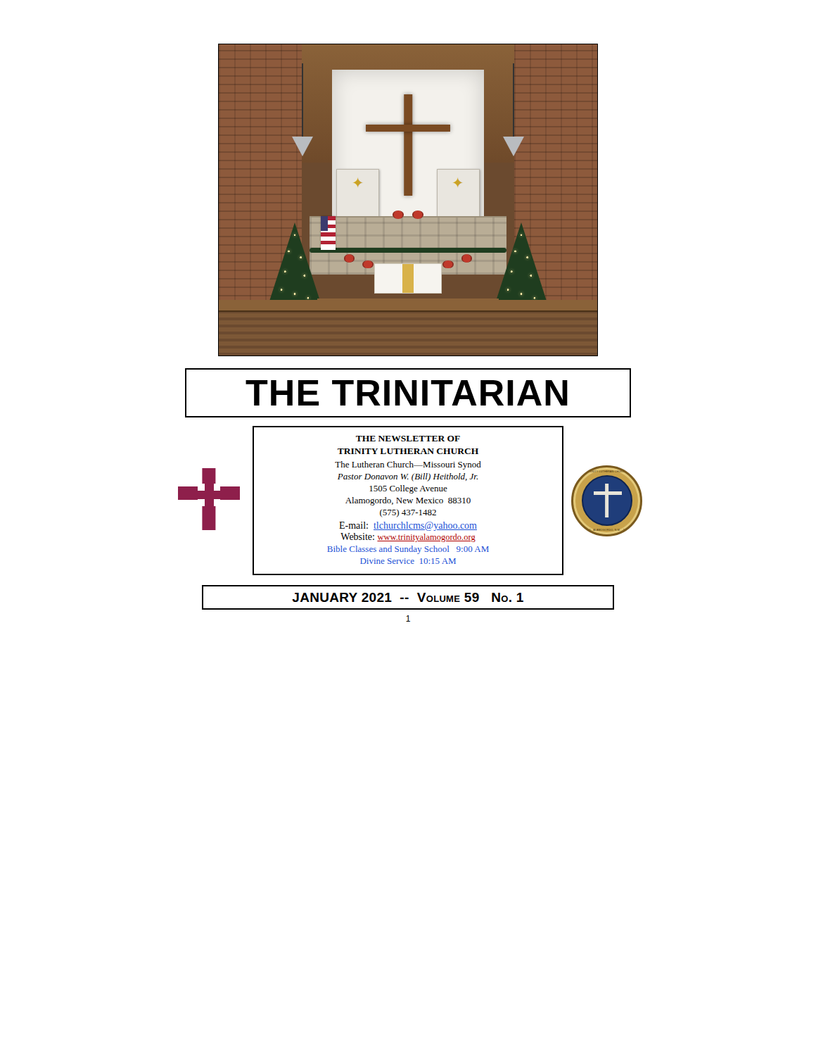✦
GLORY TO GOD IN THE HIGHEST
✦
CROWN HIM LORD OF ALL
THE TRINITARIAN
THE NEWSLETTER OF
TRINITY LUTHERAN CHURCH
The Lutheran Church—Missouri Synod
Pastor Donavon W. (Bill) Heithold, Jr.
1505 College Avenue
Alamogordo, New Mexico 88310
(575) 437-1482
E-mail: tlchurchlcms@yahoo.com
Website: www.trinityalamogordo.org
Bible Classes and Sunday School 9:00 AM
Divine Service 10:15 AM
TRINITY LUTHERAN CHURCH
1954 ALAMOGORDO, N.M. 1962
JANUARY 2021 -- Volume 59 No. 1
1